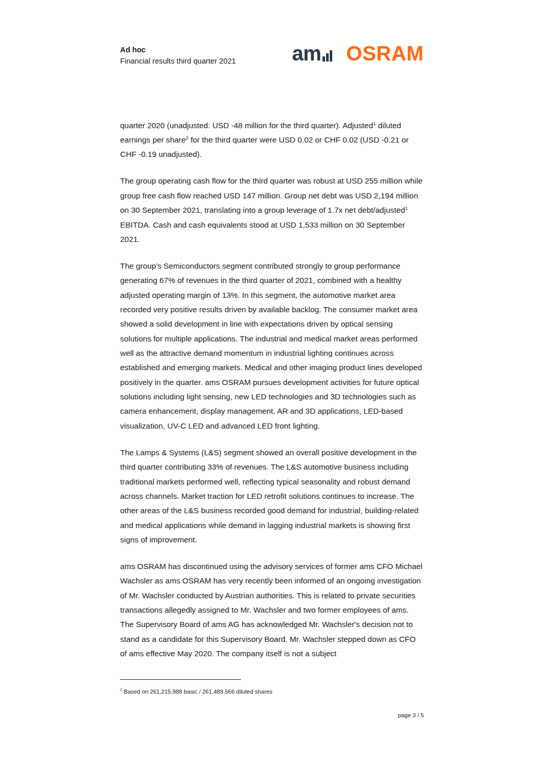Ad hoc
Financial results third quarter 2021
am OSRAM
quarter 2020 (unadjusted: USD -48 million for the third quarter). Adjusted1 diluted earnings per share2 for the third quarter were USD 0.02 or CHF 0.02 (USD -0.21 or CHF -0.19 unadjusted).
The group operating cash flow for the third quarter was robust at USD 255 million while group free cash flow reached USD 147 million. Group net debt was USD 2,194 million on 30 September 2021, translating into a group leverage of 1.7x net debt/adjusted1 EBITDA. Cash and cash equivalents stood at USD 1,533 million on 30 September 2021.
The group's Semiconductors segment contributed strongly to group performance generating 67% of revenues in the third quarter of 2021, combined with a healthy adjusted operating margin of 13%. In this segment, the automotive market area recorded very positive results driven by available backlog. The consumer market area showed a solid development in line with expectations driven by optical sensing solutions for multiple applications. The industrial and medical market areas performed well as the attractive demand momentum in industrial lighting continues across established and emerging markets. Medical and other imaging product lines developed positively in the quarter. ams OSRAM pursues development activities for future optical solutions including light sensing, new LED technologies and 3D technologies such as camera enhancement, display management, AR and 3D applications, LED-based visualization, UV-C LED and advanced LED front lighting.
The Lamps & Systems (L&S) segment showed an overall positive development in the third quarter contributing 33% of revenues. The L&S automotive business including traditional markets performed well, reflecting typical seasonality and robust demand across channels. Market traction for LED retrofit solutions continues to increase. The other areas of the L&S business recorded good demand for industrial, building-related and medical applications while demand in lagging industrial markets is showing first signs of improvement.
ams OSRAM has discontinued using the advisory services of former ams CFO Michael Wachsler as ams OSRAM has very recently been informed of an ongoing investigation of Mr. Wachsler conducted by Austrian authorities. This is related to private securities transactions allegedly assigned to Mr. Wachsler and two former employees of ams. The Supervisory Board of ams AG has acknowledged Mr. Wachsler's decision not to stand as a candidate for this Supervisory Board. Mr. Wachsler stepped down as CFO of ams effective May 2020. The company itself is not a subject
2 Based on 261,215,988 basic / 261,489,566 diluted shares
page 3 / 5